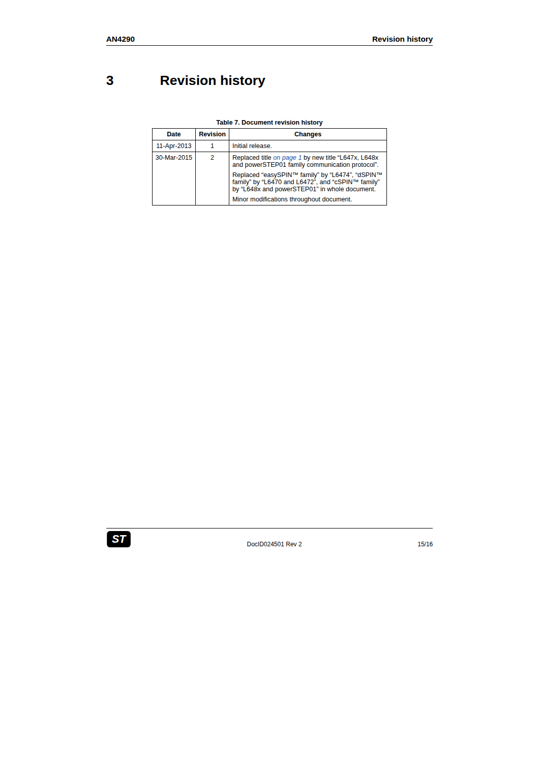AN4290 Revision history
3 Revision history
Table 7. Document revision history
| Date | Revision | Changes |
| --- | --- | --- |
| 11-Apr-2013 | 1 | Initial release. |
| 30-Mar-2015 | 2 | Replaced title on page 1 by new title “L647x, L648x and powerSTEP01 family communication protocol”. Replaced “easySPIN™ family” by “L6474”, “dSPIN™ family” by “L6470 and L6472”, and “cSPIN™ family” by “L648x and powerSTEP01” in whole document. Minor modifications throughout document. |
ST
DocID024501 Rev 2
15/16